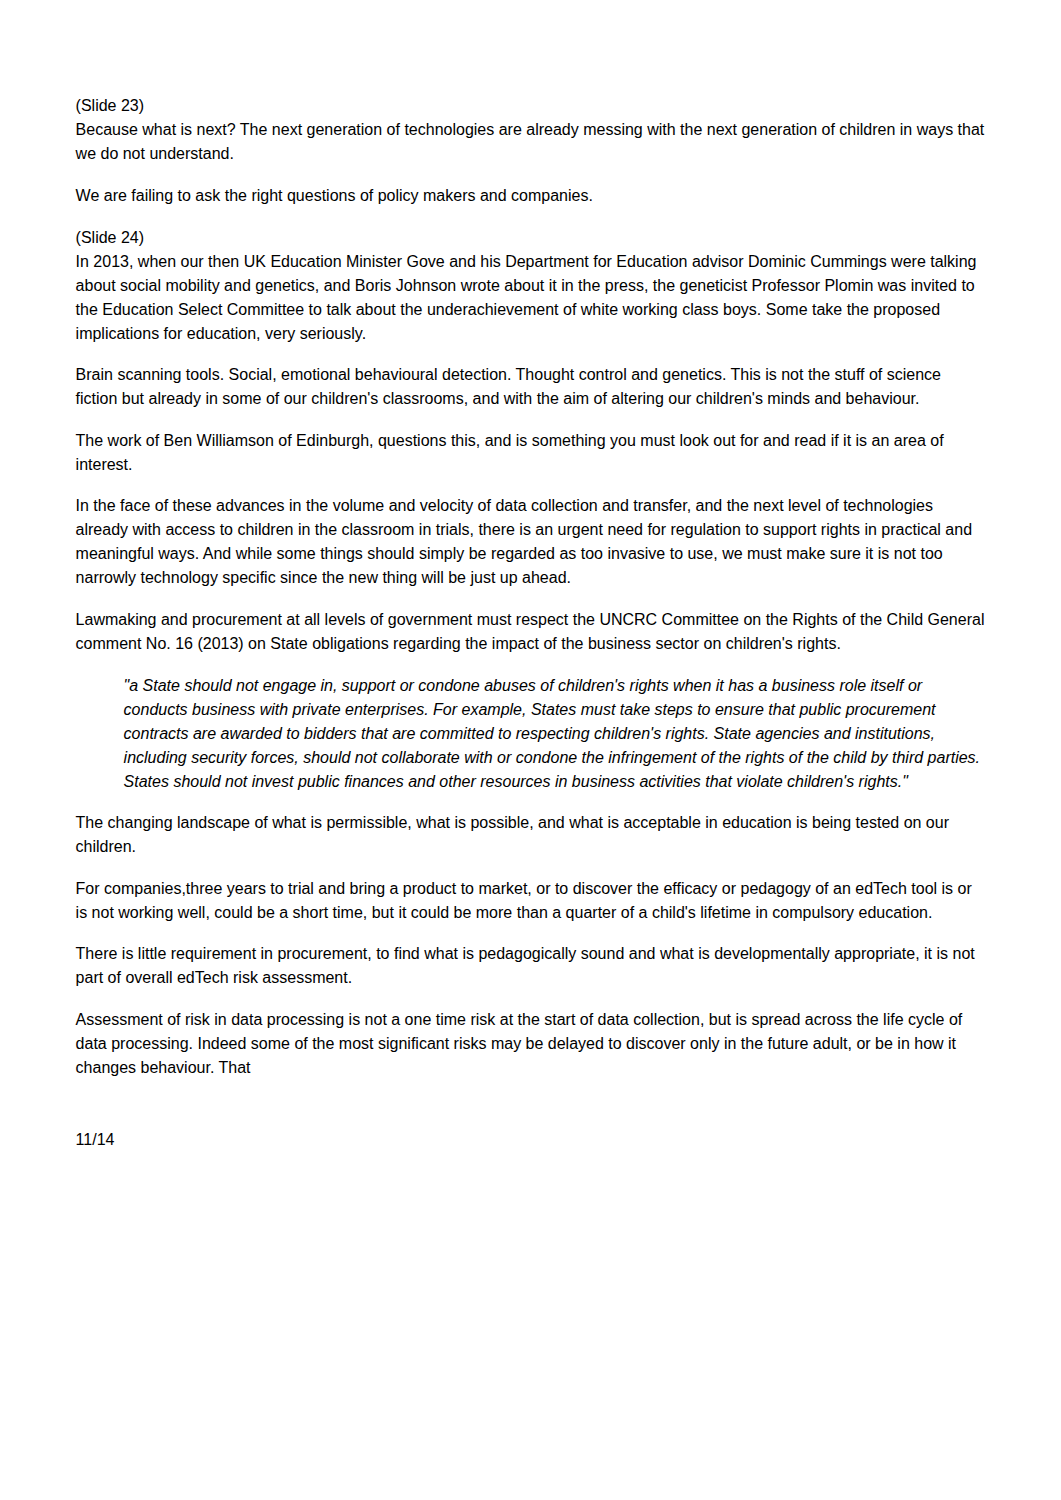(Slide 23)
Because what is next? The next generation of technologies are already messing with the next generation of children in ways that we do not understand.
We are failing to ask the right questions of policy makers and companies.
(Slide 24)
In 2013, when our then UK Education Minister Gove and his Department for Education advisor Dominic Cummings were talking about social mobility and genetics, and Boris Johnson wrote about it in the press, the geneticist Professor Plomin was invited to the Education Select Committee to talk about the underachievement of white working class boys. Some take the proposed implications for education, very seriously.
Brain scanning tools. Social, emotional behavioural detection. Thought control and genetics. This is not the stuff of science fiction but already in some of our children's classrooms, and with the aim of altering our children's minds and behaviour.
The work of Ben Williamson of Edinburgh, questions this, and is something you must look out for and read if it is an area of interest.
In the face of these advances in the volume and velocity of data collection and transfer, and the next level of technologies already with access to children in the classroom in trials, there is an urgent need for regulation to support rights in practical and meaningful ways. And while some things should simply be regarded as too invasive to use, we must make sure it is not too narrowly technology specific since the new thing will be just up ahead.
Lawmaking and procurement at all levels of government must respect the UNCRC Committee on the Rights of the Child General comment No. 16 (2013) on State obligations regarding the impact of the business sector on children's rights.
"a State should not engage in, support or condone abuses of children's rights when it has a business role itself or conducts business with private enterprises. For example, States must take steps to ensure that public procurement contracts are awarded to bidders that are committed to respecting children's rights. State agencies and institutions, including security forces, should not collaborate with or condone the infringement of the rights of the child by third parties. States should not invest public finances and other resources in business activities that violate children's rights."
The changing landscape of what is permissible, what is possible, and what is acceptable in education is being tested on our children.
For companies,three years to trial and bring a product to market, or to discover the efficacy or pedagogy of an edTech tool is or is not working well, could be a short time, but it could be more than a quarter of a child's lifetime in compulsory education.
There is little requirement in procurement, to find what is pedagogically sound and what is developmentally appropriate, it is not part of overall edTech risk assessment.
Assessment of risk in data processing is not a one time risk at the start of data collection, but is spread across the life cycle of data processing. Indeed some of the most significant risks may be delayed to discover only in the future adult, or be in how it changes behaviour. That
11/14